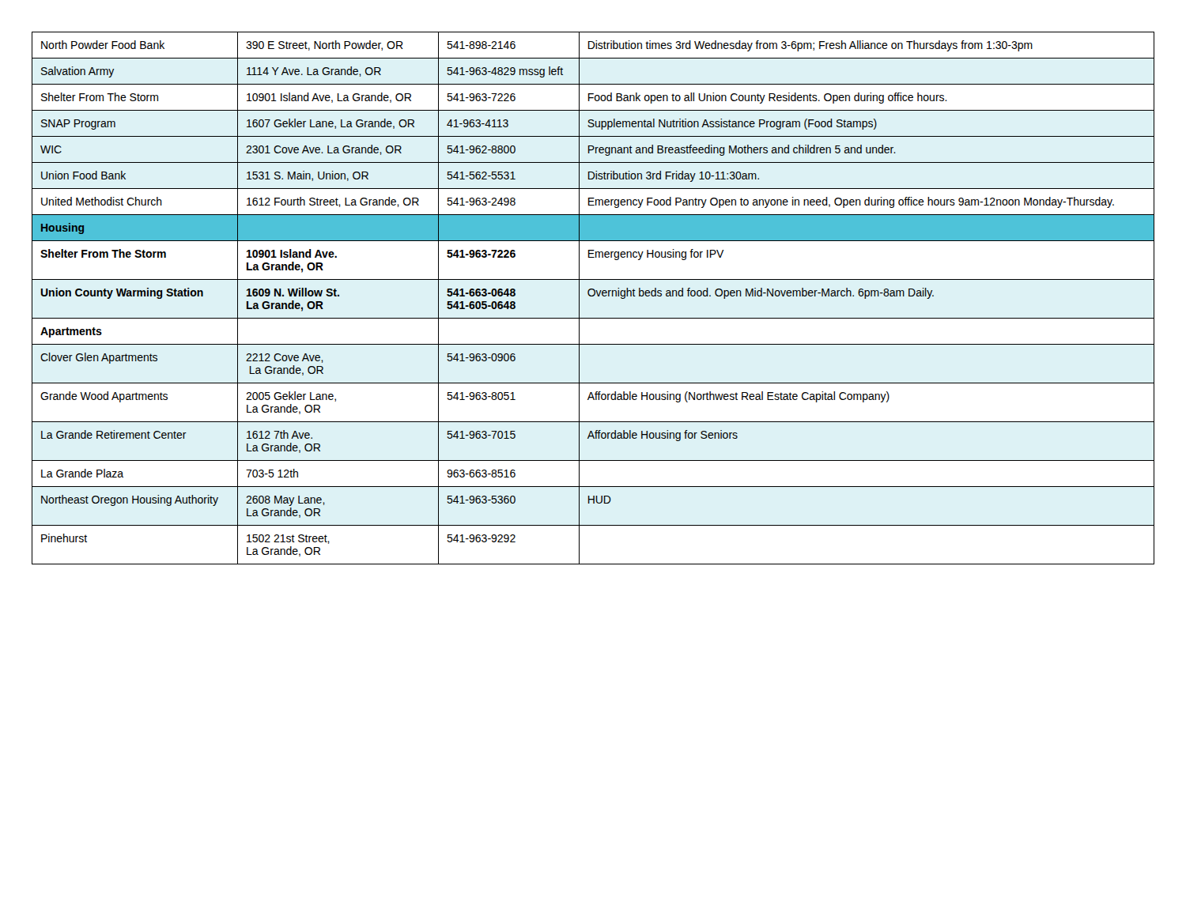| North Powder Food Bank | 390 E Street, North Powder, OR | 541-898-2146 | Distribution times 3rd Wednesday from 3-6pm; Fresh Alliance on Thursdays from 1:30-3pm |
| Salvation Army | 1114 Y Ave. La Grande, OR | 541-963-4829 mssg left | |
| Shelter From The Storm | 10901 Island Ave, La Grande, OR | 541-963-7226 | Food Bank open to all Union County Residents. Open during office hours. |
| SNAP Program | 1607 Gekler Lane, La Grande, OR | 41-963-4113 | Supplemental Nutrition Assistance Program (Food Stamps) |
| WIC | 2301 Cove Ave. La Grande, OR | 541-962-8800 | Pregnant and Breastfeeding Mothers and children 5 and under. |
| Union Food Bank | 1531 S. Main, Union, OR | 541-562-5531 | Distribution 3rd Friday 10-11:30am. |
| United Methodist Church | 1612 Fourth Street, La Grande, OR | 541-963-2498 | Emergency Food Pantry Open to anyone in need, Open during office hours 9am-12noon Monday-Thursday. |
| Housing | | | |
| Shelter From The Storm | 10901 Island Ave. La Grande, OR | 541-963-7226 | Emergency Housing for IPV |
| Union County Warming Station | 1609 N. Willow St. La Grande, OR | 541-663-0648 541-605-0648 | Overnight beds and food. Open Mid-November-March. 6pm-8am Daily. |
| Apartments | | | |
| Clover Glen Apartments | 2212 Cove Ave, La Grande, OR | 541-963-0906 | |
| Grande Wood Apartments | 2005 Gekler Lane, La Grande, OR | 541-963-8051 | Affordable Housing (Northwest Real Estate Capital Company) |
| La Grande Retirement Center | 1612 7th Ave. La Grande, OR | 541-963-7015 | Affordable Housing for Seniors |
| La Grande Plaza | 703-5 12th | 963-663-8516 | |
| Northeast Oregon Housing Authority | 2608 May Lane, La Grande, OR | 541-963-5360 | HUD |
| Pinehurst | 1502 21st Street, La Grande, OR | 541-963-9292 | |